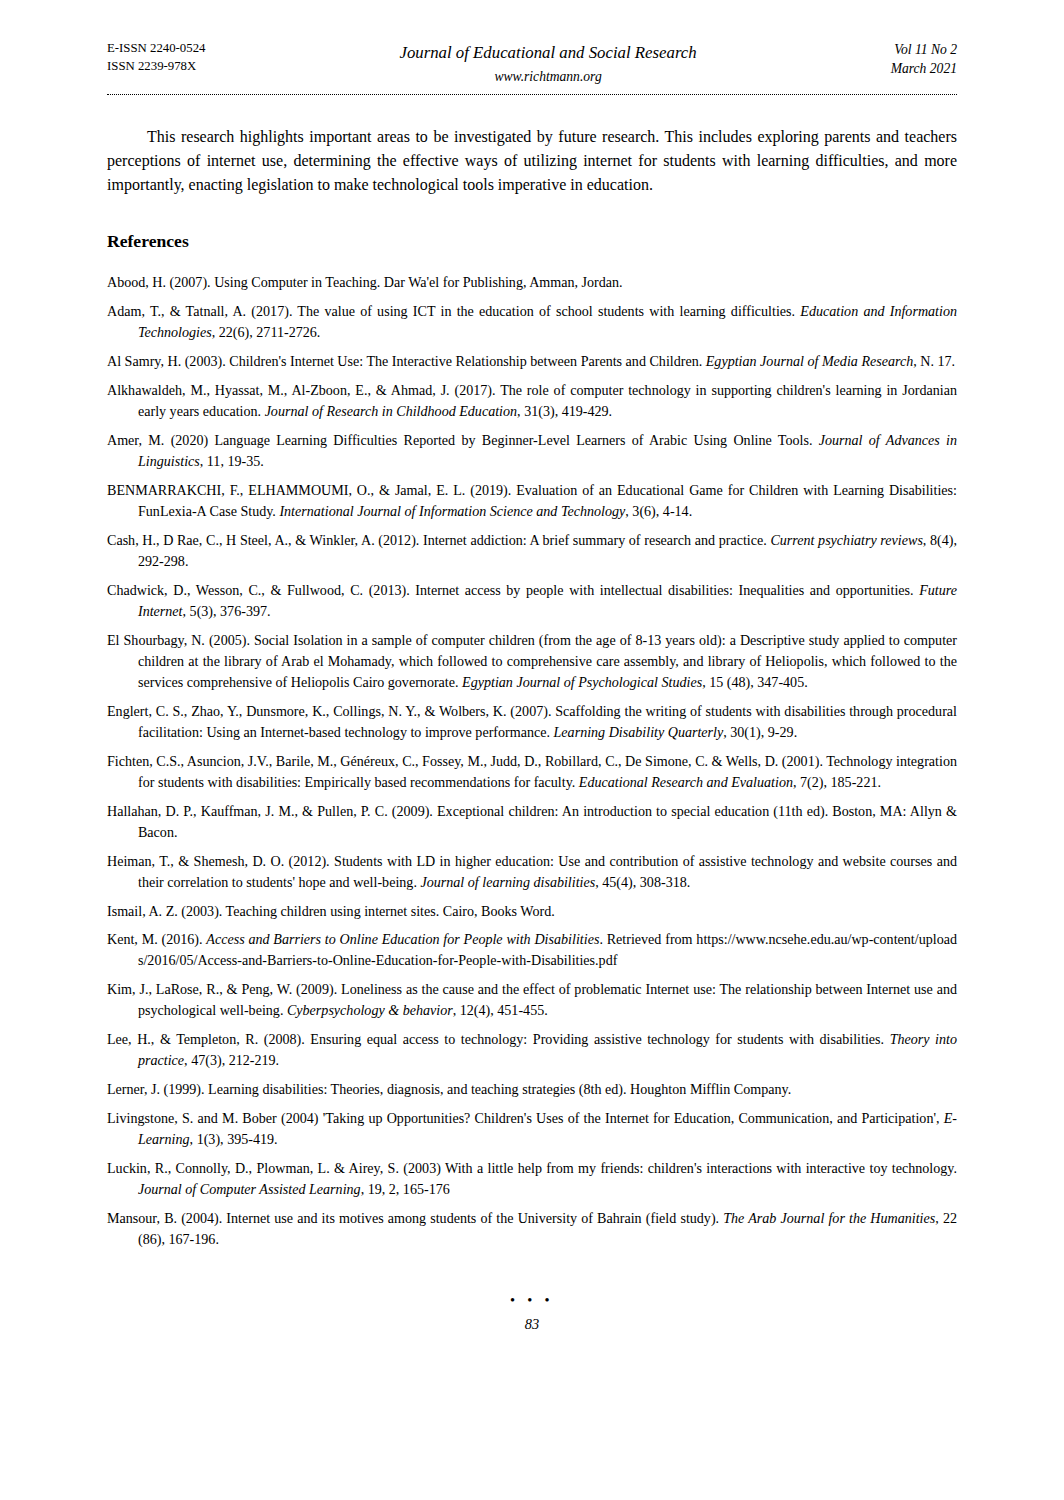E-ISSN 2240-0524
ISSN 2239-978X
Journal of Educational and Social Research www.richtmann.org
Vol 11 No 2
March 2021
This research highlights important areas to be investigated by future research. This includes exploring parents and teachers perceptions of internet use, determining the effective ways of utilizing internet for students with learning difficulties, and more importantly, enacting legislation to make technological tools imperative in education.
References
Abood, H. (2007). Using Computer in Teaching. Dar Wa'el for Publishing, Amman, Jordan.
Adam, T., & Tatnall, A. (2017). The value of using ICT in the education of school students with learning difficulties. Education and Information Technologies, 22(6), 2711-2726.
Al Samry, H. (2003). Children's Internet Use: The Interactive Relationship between Parents and Children. Egyptian Journal of Media Research, N. 17.
Alkhawaldeh, M., Hyassat, M., Al-Zboon, E., & Ahmad, J. (2017). The role of computer technology in supporting children's learning in Jordanian early years education. Journal of Research in Childhood Education, 31(3), 419-429.
Amer, M. (2020) Language Learning Difficulties Reported by Beginner-Level Learners of Arabic Using Online Tools. Journal of Advances in Linguistics, 11, 19-35.
BENMARRAKCHI, F., ELHAMMOUMI, O., & Jamal, E. L. (2019). Evaluation of an Educational Game for Children with Learning Disabilities: FunLexia-A Case Study. International Journal of Information Science and Technology, 3(6), 4-14.
Cash, H., D Rae, C., H Steel, A., & Winkler, A. (2012). Internet addiction: A brief summary of research and practice. Current psychiatry reviews, 8(4), 292-298.
Chadwick, D., Wesson, C., & Fullwood, C. (2013). Internet access by people with intellectual disabilities: Inequalities and opportunities. Future Internet, 5(3), 376-397.
El Shourbagy, N. (2005). Social Isolation in a sample of computer children (from the age of 8-13 years old): a Descriptive study applied to computer children at the library of Arab el Mohamady, which followed to comprehensive care assembly, and library of Heliopolis, which followed to the services comprehensive of Heliopolis Cairo governorate. Egyptian Journal of Psychological Studies, 15 (48), 347-405.
Englert, C. S., Zhao, Y., Dunsmore, K., Collings, N. Y., & Wolbers, K. (2007). Scaffolding the writing of students with disabilities through procedural facilitation: Using an Internet-based technology to improve performance. Learning Disability Quarterly, 30(1), 9-29.
Fichten, C.S., Asuncion, J.V., Barile, M., Généreux, C., Fossey, M., Judd, D., Robillard, C., De Simone, C. & Wells, D. (2001). Technology integration for students with disabilities: Empirically based recommendations for faculty. Educational Research and Evaluation, 7(2), 185-221.
Hallahan, D. P., Kauffman, J. M., & Pullen, P. C. (2009). Exceptional children: An introduction to special education (11th ed). Boston, MA: Allyn & Bacon.
Heiman, T., & Shemesh, D. O. (2012). Students with LD in higher education: Use and contribution of assistive technology and website courses and their correlation to students' hope and well-being. Journal of learning disabilities, 45(4), 308-318.
Ismail, A. Z. (2003). Teaching children using internet sites. Cairo, Books Word.
Kent, M. (2016). Access and Barriers to Online Education for People with Disabilities. Retrieved from https://www.ncsehe.edu.au/wp-content/uploads/2016/05/Access-and-Barriers-to-Online-Education-for-People-with-Disabilities.pdf
Kim, J., LaRose, R., & Peng, W. (2009). Loneliness as the cause and the effect of problematic Internet use: The relationship between Internet use and psychological well-being. Cyberpsychology & behavior, 12(4), 451-455.
Lee, H., & Templeton, R. (2008). Ensuring equal access to technology: Providing assistive technology for students with disabilities. Theory into practice, 47(3), 212-219.
Lerner, J. (1999). Learning disabilities: Theories, diagnosis, and teaching strategies (8th ed). Houghton Mifflin Company.
Livingstone, S. and M. Bober (2004) 'Taking up Opportunities? Children's Uses of the Internet for Education, Communication, and Participation', E-Learning, 1(3), 395-419.
Luckin, R., Connolly, D., Plowman, L. & Airey, S. (2003) With a little help from my friends: children's interactions with interactive toy technology. Journal of Computer Assisted Learning, 19, 2, 165-176
Mansour, B. (2004). Internet use and its motives among students of the University of Bahrain (field study). The Arab Journal for the Humanities, 22 (86), 167-196.
• • • 83